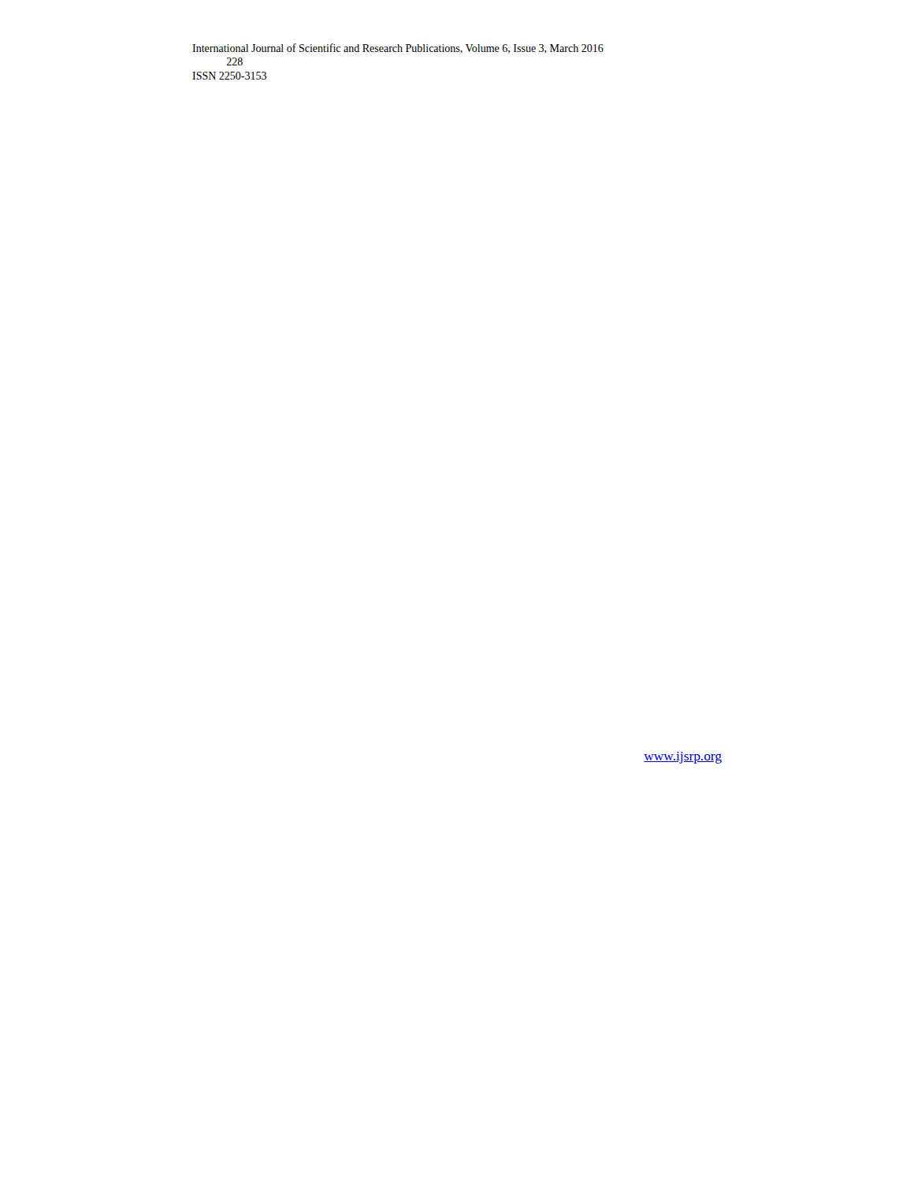International Journal of Scientific and Research Publications, Volume 6, Issue 3, March 2016
228
ISSN 2250-3153
www.ijsrp.org